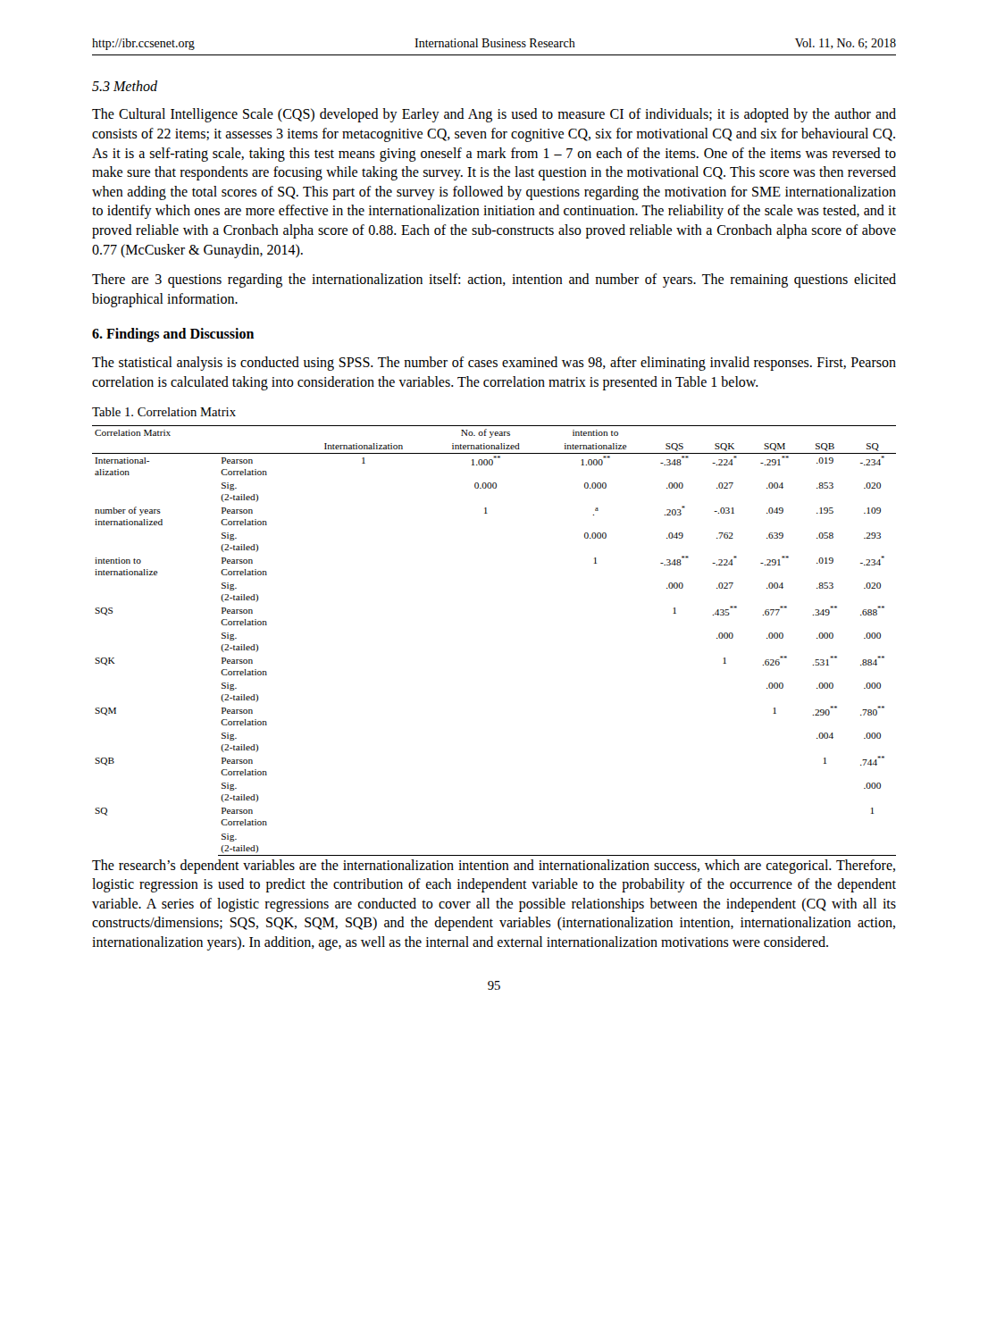http://ibr.ccsenet.org
International Business Research
Vol. 11, No. 6; 2018
5.3 Method
The Cultural Intelligence Scale (CQS) developed by Earley and Ang is used to measure CI of individuals; it is adopted by the author and consists of 22 items; it assesses 3 items for metacognitive CQ, seven for cognitive CQ, six for motivational CQ and six for behavioural CQ. As it is a self-rating scale, taking this test means giving oneself a mark from 1 – 7 on each of the items. One of the items was reversed to make sure that respondents are focusing while taking the survey. It is the last question in the motivational CQ. This score was then reversed when adding the total scores of SQ. This part of the survey is followed by questions regarding the motivation for SME internationalization to identify which ones are more effective in the internationalization initiation and continuation. The reliability of the scale was tested, and it proved reliable with a Cronbach alpha score of 0.88. Each of the sub-constructs also proved reliable with a Cronbach alpha score of above 0.77 (McCusker & Gunaydin, 2014).
There are 3 questions regarding the internationalization itself: action, intention and number of years. The remaining questions elicited biographical information.
6. Findings and Discussion
The statistical analysis is conducted using SPSS. The number of cases examined was 98, after eliminating invalid responses. First, Pearson correlation is calculated taking into consideration the variables. The correlation matrix is presented in Table 1 below.
Table 1. Correlation Matrix
| Correlation Matrix | | | No. of years | intention to | | | | | |
| --- | --- | --- | --- | --- | --- | --- | --- | --- | --- |
| | | Internationalization | internationalized | internationalize | SQS | SQK | SQM | SQB | SQ |
| International- alization | Pearson Correlation | 1 | 1.000 ** | 1.000 ** | -.348 ** | -.224 * | -.291 ** | .019 | -.234 * |
| Sig. (2-tailed) | | 0.000 | 0.000 | .000 | .027 | .004 | .853 | .020 |
| number of years internationalized | Pearson Correlation | | 1 | . a | .203 * | -.031 | .049 | .195 | .109 |
| Sig. (2-tailed) | | | 0.000 | .049 | .762 | .639 | .058 | .293 |
| intention to internationalize | Pearson Correlation | | | 1 | -.348 ** | -.224 * | -.291 ** | .019 | -.234 * |
| Sig. (2-tailed) | | | | .000 | .027 | .004 | .853 | .020 |
| SQS | Pearson Correlation | | | | 1 | .435 ** | .677 ** | .349 ** | .688 ** |
| Sig. (2-tailed) | | | | | .000 | .000 | .000 | .000 |
| SQK | Pearson Correlation | | | | | 1 | .626 ** | .531 ** | .884 ** |
| Sig. (2-tailed) | | | | | | .000 | .000 | .000 |
| SQM | Pearson Correlation | | | | | | 1 | .290 ** | .780 ** |
| Sig. (2-tailed) | | | | | | | .004 | .000 |
| SQB | Pearson Correlation | | | | | | | 1 | .744 ** |
| Sig. (2-tailed) | | | | | | | | .000 |
| SQ | Pearson Correlation | | | | | | | | 1 |
| Sig. (2-tailed) | | | | | | | | |
The research’s dependent variables are the internationalization intention and internationalization success, which are categorical. Therefore, logistic regression is used to predict the contribution of each independent variable to the probability of the occurrence of the dependent variable. A series of logistic regressions are conducted to cover all the possible relationships between the independent (CQ with all its constructs/dimensions; SQS, SQK, SQM, SQB) and the dependent variables (internationalization intention, internationalization action, internationalization years). In addition, age, as well as the internal and external internationalization motivations were considered.
95